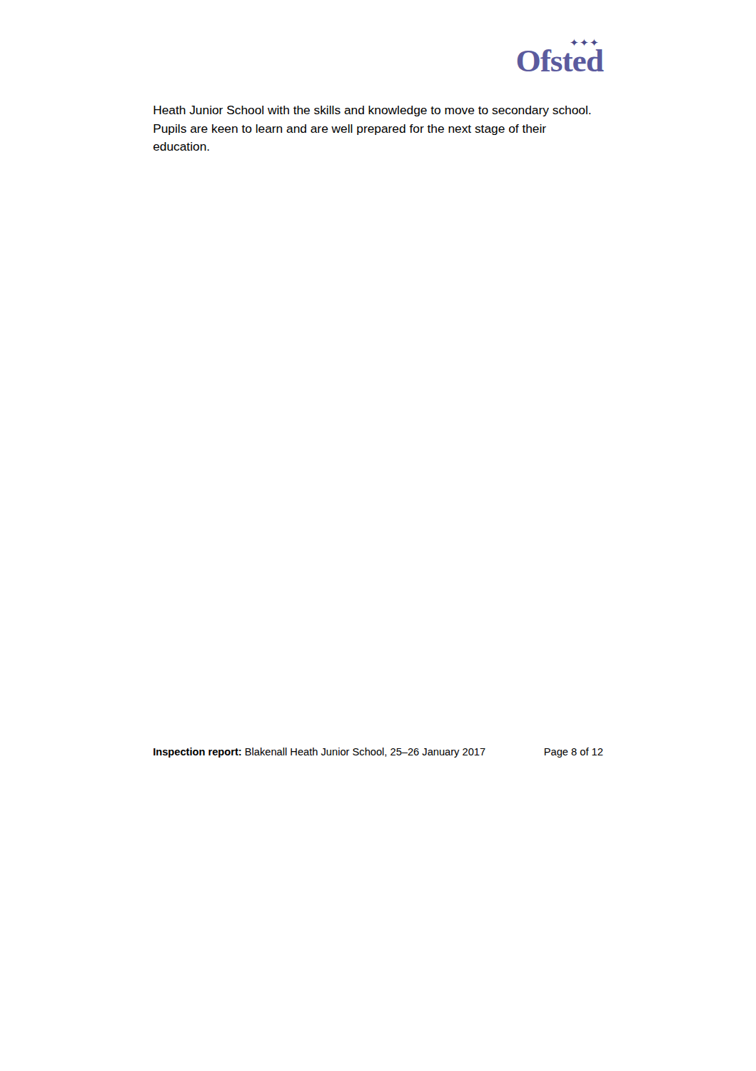✦✦✦ Ofsted
Heath Junior School with the skills and knowledge to move to secondary school. Pupils are keen to learn and are well prepared for the next stage of their education.
Inspection report: Blakenall Heath Junior School, 25–26 January 2017
Page 8 of 12